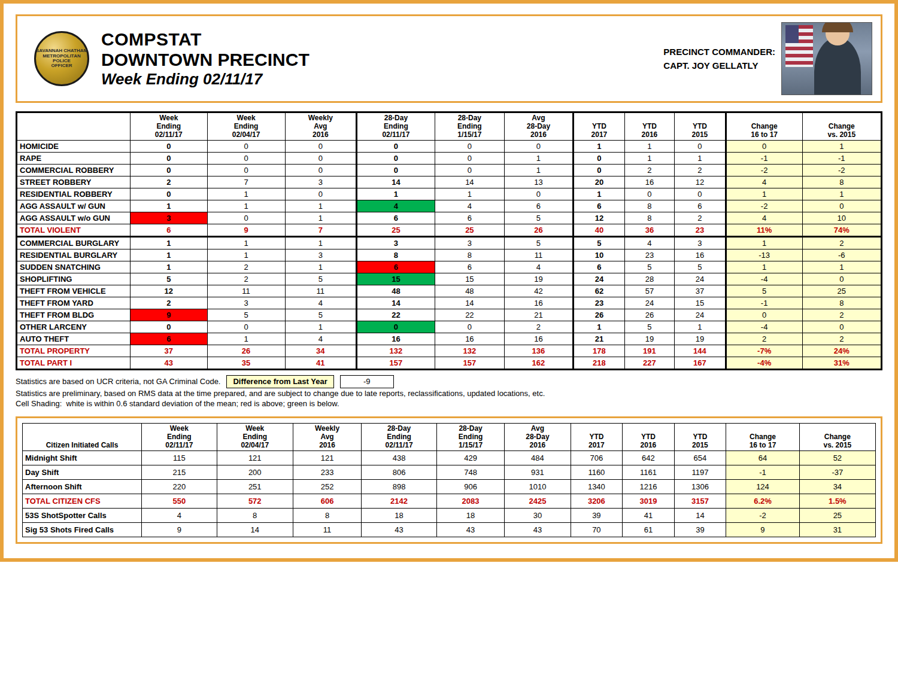SAVANNAH CHATHAM
METROPOLITAN
POLICE
OFFICER
COMPSTAT
DOWNTOWN PRECINCT
Week Ending 02/11/17
PRECINCT COMMANDER:
CAPT. JOY GELLATLY
| | Week Ending 02/11/17 | Week Ending 02/04/17 | Weekly Avg 2016 | 28-Day Ending 02/11/17 | 28-Day Ending 1/15/17 | Avg 28-Day 2016 | YTD 2017 | YTD 2016 | YTD 2015 | Change 16 to 17 | Change vs. 2015 |
| --- | --- | --- | --- | --- | --- | --- | --- | --- | --- | --- | --- |
| HOMICIDE | 0 | 0 | 0 | 0 | 0 | 0 | 1 | 1 | 0 | 0 | 1 |
| RAPE | 0 | 0 | 0 | 0 | 0 | 1 | 0 | 1 | 1 | -1 | -1 |
| COMMERCIAL ROBBERY | 0 | 0 | 0 | 0 | 0 | 1 | 0 | 2 | 2 | -2 | -2 |
| STREET ROBBERY | 2 | 7 | 3 | 14 | 14 | 13 | 20 | 16 | 12 | 4 | 8 |
| RESIDENTIAL ROBBERY | 0 | 1 | 0 | 1 | 1 | 0 | 1 | 0 | 0 | 1 | 1 |
| AGG ASSAULT w/ GUN | 1 | 1 | 1 | 4 | 4 | 6 | 6 | 8 | 6 | -2 | 0 |
| AGG ASSAULT w/o GUN | 3 | 0 | 1 | 6 | 6 | 5 | 12 | 8 | 2 | 4 | 10 |
| TOTAL VIOLENT | 6 | 9 | 7 | 25 | 25 | 26 | 40 | 36 | 23 | 11% | 74% |
| COMMERCIAL BURGLARY | 1 | 1 | 1 | 3 | 3 | 5 | 5 | 4 | 3 | 1 | 2 |
| RESIDENTIAL BURGLARY | 1 | 1 | 3 | 8 | 8 | 11 | 10 | 23 | 16 | -13 | -6 |
| SUDDEN SNATCHING | 1 | 2 | 1 | 6 | 6 | 4 | 6 | 5 | 5 | 1 | 1 |
| SHOPLIFTING | 5 | 2 | 5 | 15 | 15 | 19 | 24 | 28 | 24 | -4 | 0 |
| THEFT FROM VEHICLE | 12 | 11 | 11 | 48 | 48 | 42 | 62 | 57 | 37 | 5 | 25 |
| THEFT FROM YARD | 2 | 3 | 4 | 14 | 14 | 16 | 23 | 24 | 15 | -1 | 8 |
| THEFT FROM BLDG | 9 | 5 | 5 | 22 | 22 | 21 | 26 | 26 | 24 | 0 | 2 |
| OTHER LARCENY | 0 | 0 | 1 | 0 | 0 | 2 | 1 | 5 | 1 | -4 | 0 |
| AUTO THEFT | 6 | 1 | 4 | 16 | 16 | 16 | 21 | 19 | 19 | 2 | 2 |
| TOTAL PROPERTY | 37 | 26 | 34 | 132 | 132 | 136 | 178 | 191 | 144 | -7% | 24% |
| TOTAL PART I | 43 | 35 | 41 | 157 | 157 | 162 | 218 | 227 | 167 | -4% | 31% |
Statistics are based on UCR criteria, not GA Criminal Code. Difference from Last Year -9
Statistics are preliminary, based on RMS data at the time prepared, and are subject to change due to late reports, reclassifications, updated locations, etc.
Cell Shading: white is within 0.6 standard deviation of the mean; red is above; green is below.
| Citizen Initiated Calls | Week Ending 02/11/17 | Week Ending 02/04/17 | Weekly Avg 2016 | 28-Day Ending 02/11/17 | 28-Day Ending 1/15/17 | Avg 28-Day 2016 | YTD 2017 | YTD 2016 | YTD 2015 | Change 16 to 17 | Change vs. 2015 |
| --- | --- | --- | --- | --- | --- | --- | --- | --- | --- | --- | --- |
| Midnight Shift | 115 | 121 | 121 | 438 | 429 | 484 | 706 | 642 | 654 | 64 | 52 |
| Day Shift | 215 | 200 | 233 | 806 | 748 | 931 | 1160 | 1161 | 1197 | -1 | -37 |
| Afternoon Shift | 220 | 251 | 252 | 898 | 906 | 1010 | 1340 | 1216 | 1306 | 124 | 34 |
| TOTAL CITIZEN CFS | 550 | 572 | 606 | 2142 | 2083 | 2425 | 3206 | 3019 | 3157 | 6.2% | 1.5% |
| 53S ShotSpotter Calls | 4 | 8 | 8 | 18 | 18 | 30 | 39 | 41 | 14 | -2 | 25 |
| Sig 53 Shots Fired Calls | 9 | 14 | 11 | 43 | 43 | 43 | 70 | 61 | 39 | 9 | 31 |